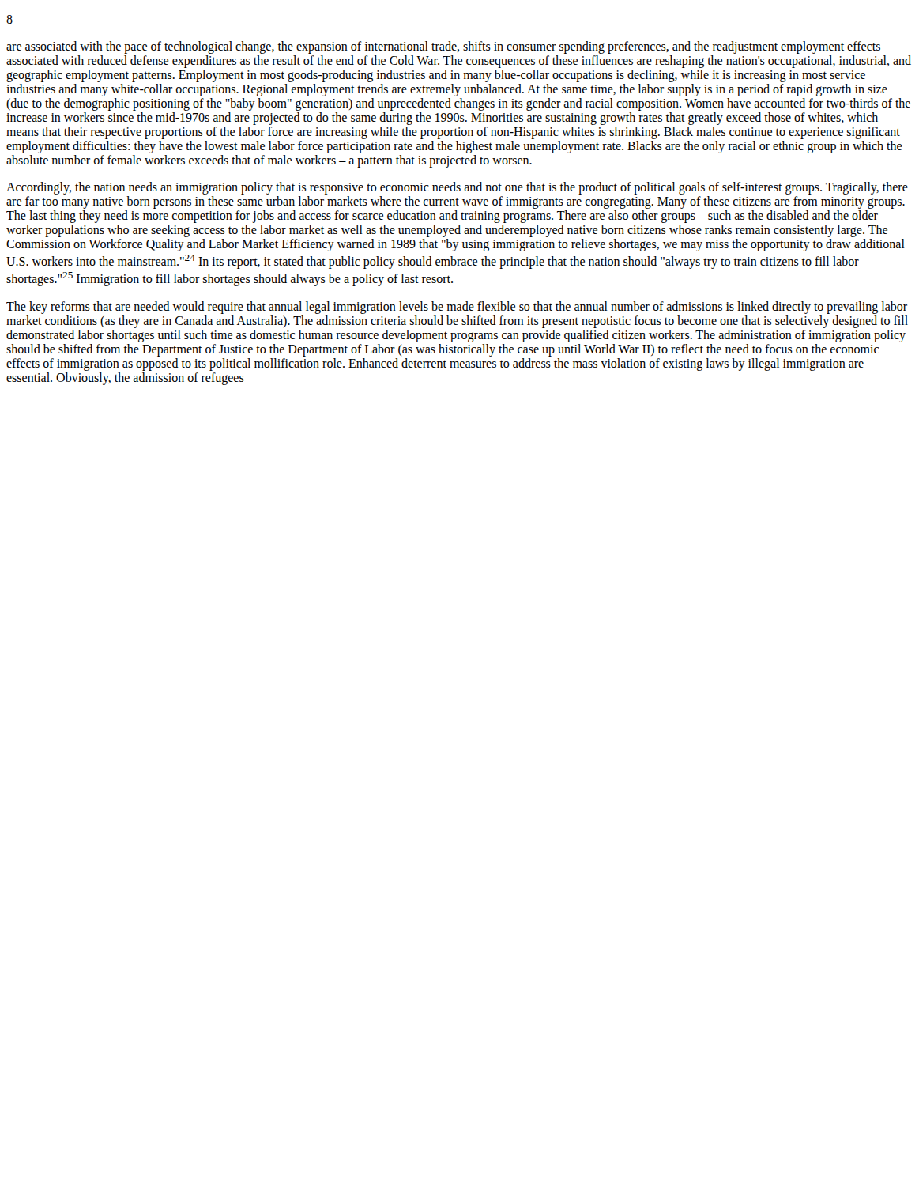8
are associated with the pace of technological change, the expansion of international trade, shifts in consumer spending preferences, and the readjustment employment effects associated with reduced defense expenditures as the result of the end of the Cold War. The consequences of these influences are reshaping the nation's occupational, industrial, and geographic employment patterns. Employment in most goods-producing industries and in many blue-collar occupations is declining, while it is increasing in most service industries and many white-collar occupations. Regional employment trends are extremely unbalanced. At the same time, the labor supply is in a period of rapid growth in size (due to the demographic positioning of the "baby boom" generation) and unprecedented changes in its gender and racial composition. Women have accounted for two-thirds of the increase in workers since the mid-1970s and are projected to do the same during the 1990s. Minorities are sustaining growth rates that greatly exceed those of whites, which means that their respective proportions of the labor force are increasing while the proportion of non-Hispanic whites is shrinking. Black males continue to experience significant employment difficulties: they have the lowest male labor force participation rate and the highest male unemployment rate. Blacks are the only racial or ethnic group in which the absolute number of female workers exceeds that of male workers – a pattern that is projected to worsen.
Accordingly, the nation needs an immigration policy that is responsive to economic needs and not one that is the product of political goals of self-interest groups. Tragically, there are far too many native born persons in these same urban labor markets where the current wave of immigrants are congregating. Many of these citizens are from minority groups. The last thing they need is more competition for jobs and access for scarce education and training programs. There are also other groups – such as the disabled and the older worker populations who are seeking access to the labor market as well as the unemployed and underemployed native born citizens whose ranks remain consistently large. The Commission on Workforce Quality and Labor Market Efficiency warned in 1989 that "by using immigration to relieve shortages, we may miss the opportunity to draw additional U.S. workers into the mainstream."24 In its report, it stated that public policy should embrace the principle that the nation should "always try to train citizens to fill labor shortages."25 Immigration to fill labor shortages should always be a policy of last resort.
The key reforms that are needed would require that annual legal immigration levels be made flexible so that the annual number of admissions is linked directly to prevailing labor market conditions (as they are in Canada and Australia). The admission criteria should be shifted from its present nepotistic focus to become one that is selectively designed to fill demonstrated labor shortages until such time as domestic human resource development programs can provide qualified citizen workers. The administration of immigration policy should be shifted from the Department of Justice to the Department of Labor (as was historically the case up until World War II) to reflect the need to focus on the economic effects of immigration as opposed to its political mollification role. Enhanced deterrent measures to address the mass violation of existing laws by illegal immigration are essential. Obviously, the admission of refugees